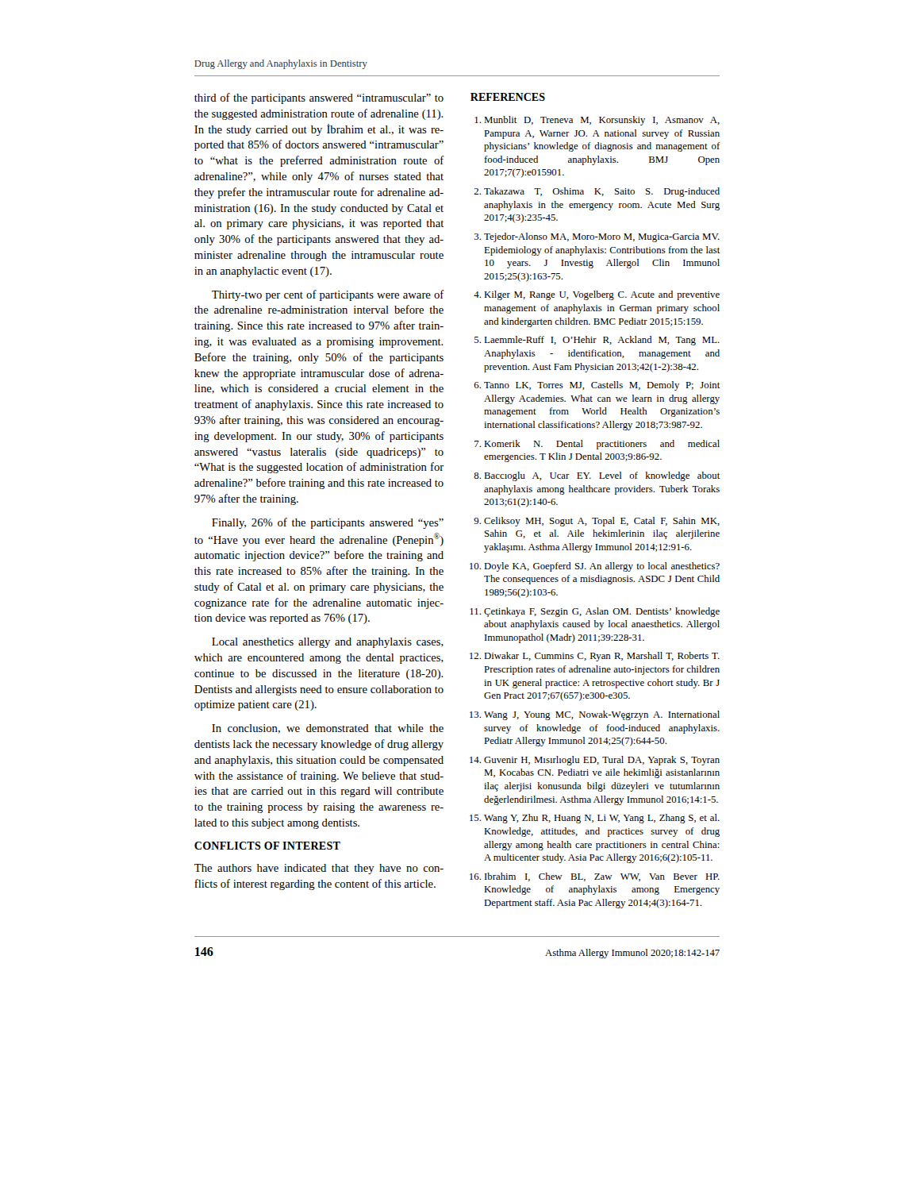Drug Allergy and Anaphylaxis in Dentistry
third of the participants answered “intramuscular” to the suggested administration route of adrenaline (11). In the study carried out by İbrahim et al., it was reported that 85% of doctors answered “intramuscular” to “what is the preferred administration route of adrenaline?”, while only 47% of nurses stated that they prefer the intramuscular route for adrenaline administration (16). In the study conducted by Catal et al. on primary care physicians, it was reported that only 30% of the participants answered that they administer adrenaline through the intramuscular route in an anaphylactic event (17).
Thirty-two per cent of participants were aware of the adrenaline re-administration interval before the training. Since this rate increased to 97% after training, it was evaluated as a promising improvement. Before the training, only 50% of the participants knew the appropriate intramuscular dose of adrenaline, which is considered a crucial element in the treatment of anaphylaxis. Since this rate increased to 93% after training, this was considered an encouraging development. In our study, 30% of participants answered “vastus lateralis (side quadriceps)” to “What is the suggested location of administration for adrenaline?” before training and this rate increased to 97% after the training.
Finally, 26% of the participants answered “yes” to “Have you ever heard the adrenaline (Penepin®) automatic injection device?” before the training and this rate increased to 85% after the training. In the study of Catal et al. on primary care physicians, the cognizance rate for the adrenaline automatic injection device was reported as 76% (17).
Local anesthetics allergy and anaphylaxis cases, which are encountered among the dental practices, continue to be discussed in the literature (18-20). Dentists and allergists need to ensure collaboration to optimize patient care (21).
In conclusion, we demonstrated that while the dentists lack the necessary knowledge of drug allergy and anaphylaxis, this situation could be compensated with the assistance of training. We believe that studies that are carried out in this regard will contribute to the training process by raising the awareness related to this subject among dentists.
Conflicts of Interest
The authors have indicated that they have no conflicts of interest regarding the content of this article.
References
Munblit D, Treneva M, Korsunskiy I, Asmanov A, Pampura A, Warner JO. A national survey of Russian physicians’ knowledge of diagnosis and management of food-induced anaphylaxis. BMJ Open 2017;7(7):e015901.
Takazawa T, Oshima K, Saito S. Drug-induced anaphylaxis in the emergency room. Acute Med Surg 2017;4(3):235-45.
Tejedor-Alonso MA, Moro-Moro M, Mugica-Garcia MV. Epidemiology of anaphylaxis: Contributions from the last 10 years. J Investig Allergol Clin Immunol 2015;25(3):163-75.
Kilger M, Range U, Vogelberg C. Acute and preventive management of anaphylaxis in German primary school and kindergarten children. BMC Pediatr 2015;15:159.
Laemmle-Ruff I, O’Hehir R, Ackland M, Tang ML. Anaphylaxis - identification, management and prevention. Aust Fam Physician 2013;42(1-2):38-42.
Tanno LK, Torres MJ, Castells M, Demoly P; Joint Allergy Academies. What can we learn in drug allergy management from World Health Organization’s international classifications? Allergy 2018;73:987-92.
Komerik N. Dental practitioners and medical emergencies. T Klin J Dental 2003;9:86-92.
Baccıoglu A, Ucar EY. Level of knowledge about anaphylaxis among healthcare providers. Tuberk Toraks 2013;61(2):140-6.
Celiksoy MH, Sogut A, Topal E, Catal F, Sahin MK, Sahin G, et al. Aile hekimlerinin ilaç alerjilerine yaklaşımı. Asthma Allergy Immunol 2014;12:91-6.
Doyle KA, Goepferd SJ. An allergy to local anesthetics? The consequences of a misdiagnosis. ASDC J Dent Child 1989;56(2):103-6.
Çetinkaya F, Sezgin G, Aslan OM. Dentists’ knowledge about anaphylaxis caused by local anaesthetics. Allergol Immunopathol (Madr) 2011;39:228-31.
Diwakar L, Cummins C, Ryan R, Marshall T, Roberts T. Prescription rates of adrenaline auto-injectors for children in UK general practice: A retrospective cohort study. Br J Gen Pract 2017;67(657):e300-e305.
Wang J, Young MC, Nowak-Węgrzyn A. International survey of knowledge of food-induced anaphylaxis. Pediatr Allergy Immunol 2014;25(7):644-50.
Guvenir H, Mısırlıoglu ED, Tural DA, Yaprak S, Toyran M, Kocabas CN. Pediatri ve aile hekimliği asistanlarının ilaç alerjisi konusunda bilgi düzeyleri ve tutumlarının değerlendirilmesi. Asthma Allergy Immunol 2016;14:1-5.
Wang Y, Zhu R, Huang N, Li W, Yang L, Zhang S, et al. Knowledge, attitudes, and practices survey of drug allergy among health care practitioners in central China: A multicenter study. Asia Pac Allergy 2016;6(2):105-11.
Ibrahim I, Chew BL, Zaw WW, Van Bever HP. Knowledge of anaphylaxis among Emergency Department staff. Asia Pac Allergy 2014;4(3):164-71.
146
Asthma Allergy Immunol 2020;18:142-147